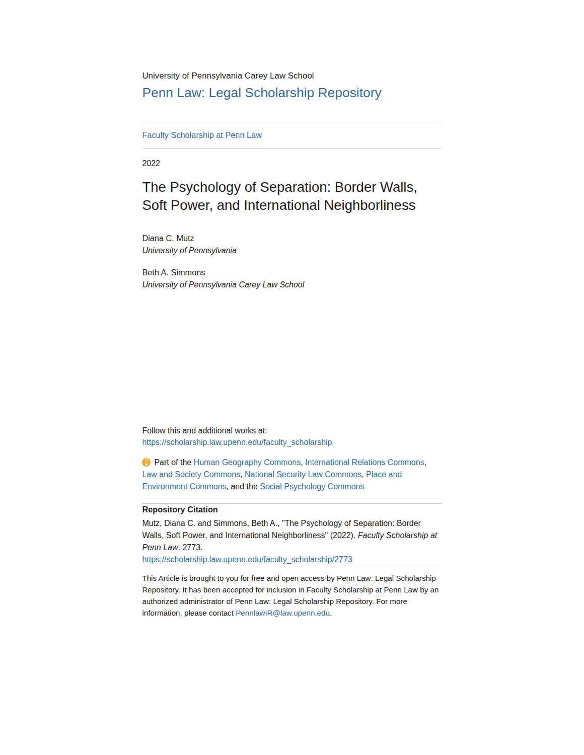University of Pennsylvania Carey Law School
Penn Law: Legal Scholarship Repository
Faculty Scholarship at Penn Law
2022
The Psychology of Separation: Border Walls, Soft Power, and International Neighborliness
Diana C. Mutz University of Pennsylvania
Beth A. Simmons University of Pennsylvania Carey Law School
Follow this and additional works at: https://scholarship.law.upenn.edu/faculty_scholarship
Part of the Human Geography Commons, International Relations Commons, Law and Society Commons, National Security Law Commons, Place and Environment Commons, and the Social Psychology Commons
Repository Citation
Mutz, Diana C. and Simmons, Beth A., "The Psychology of Separation: Border Walls, Soft Power, and International Neighborliness" (2022). Faculty Scholarship at Penn Law. 2773.
https://scholarship.law.upenn.edu/faculty_scholarship/2773
This Article is brought to you for free and open access by Penn Law: Legal Scholarship Repository. It has been accepted for inclusion in Faculty Scholarship at Penn Law by an authorized administrator of Penn Law: Legal Scholarship Repository. For more information, please contact PennlawIR@law.upenn.edu.